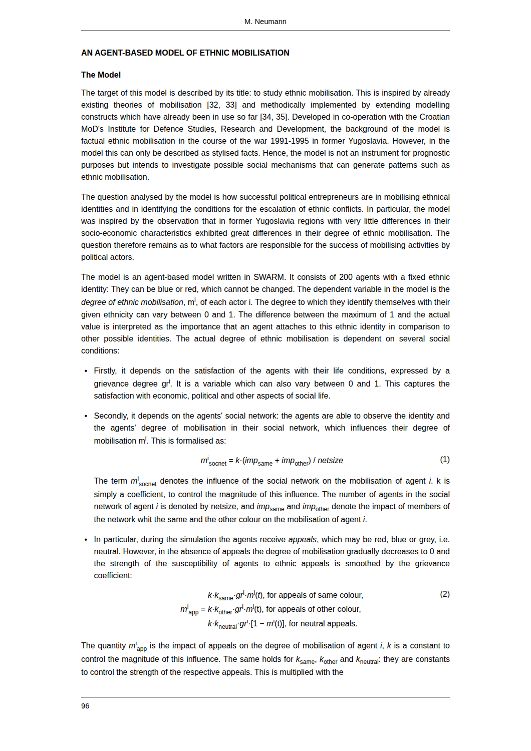M. Neumann
An Agent-Based Model of Ethnic Mobilisation
The Model
The target of this model is described by its title: to study ethnic mobilisation. This is inspired by already existing theories of mobilisation [32, 33] and methodically implemented by extending modelling constructs which have already been in use so far [34, 35]. Developed in co-operation with the Croatian MoD's Institute for Defence Studies, Research and Development, the background of the model is factual ethnic mobilisation in the course of the war 1991-1995 in former Yugoslavia. However, in the model this can only be described as stylised facts. Hence, the model is not an instrument for prognostic purposes but intends to investigate possible social mechanisms that can generate patterns such as ethnic mobilisation.
The question analysed by the model is how successful political entrepreneurs are in mobilising ethnical identities and in identifying the conditions for the escalation of ethnic conflicts. In particular, the model was inspired by the observation that in former Yugoslavia regions with very little differences in their socio-economic characteristics exhibited great differences in their degree of ethnic mobilisation. The question therefore remains as to what factors are responsible for the success of mobilising activities by political actors.
The model is an agent-based model written in SWARM. It consists of 200 agents with a fixed ethnic identity: They can be blue or red, which cannot be changed. The dependent variable in the model is the degree of ethnic mobilisation, mi, of each actor i. The degree to which they identify themselves with their given ethnicity can vary between 0 and 1. The difference between the maximum of 1 and the actual value is interpreted as the importance that an agent attaches to this ethnic identity in comparison to other possible identities. The actual degree of ethnic mobilisation is dependent on several social conditions:
Firstly, it depends on the satisfaction of the agents with their life conditions, expressed by a grievance degree gri. It is a variable which can also vary between 0 and 1. This captures the satisfaction with economic, political and other aspects of social life.
Secondly, it depends on the agents' social network: the agents are able to observe the identity and the agents' degree of mobilisation in their social network, which influences their degree of mobilisation mi. This is formalised as: misocnet = k·(impsame + impother) / netsize (1) The term misocnet denotes the influence of the social network on the mobilisation of agent i. k is simply a coefficient, to control the magnitude of this influence. The number of agents in the social network of agent i is denoted by netsize, and impsame and impother denote the impact of members of the network whit the same and the other colour on the mobilisation of agent i.
In particular, during the simulation the agents receive appeals, which may be red, blue or grey, i.e. neutral. However, in the absence of appeals the degree of mobilisation gradually decreases to 0 and the strength of the susceptibility of agents to ethnic appeals is smoothed by the grievance coefficient: miapp =
k·ksame·gri·mi(t), for appeals of same colour,
k·kother·gri·mi(t), for appeals of other colour,
k·kneutral·gri·[1 − mi(t)], for neutral appeals.
(2)
The quantity miapp is the impact of appeals on the degree of mobilisation of agent i, k is a constant to control the magnitude of this influence. The same holds for ksame, kother and kneutral: they are constants to control the strength of the respective appeals. This is multiplied with the
96